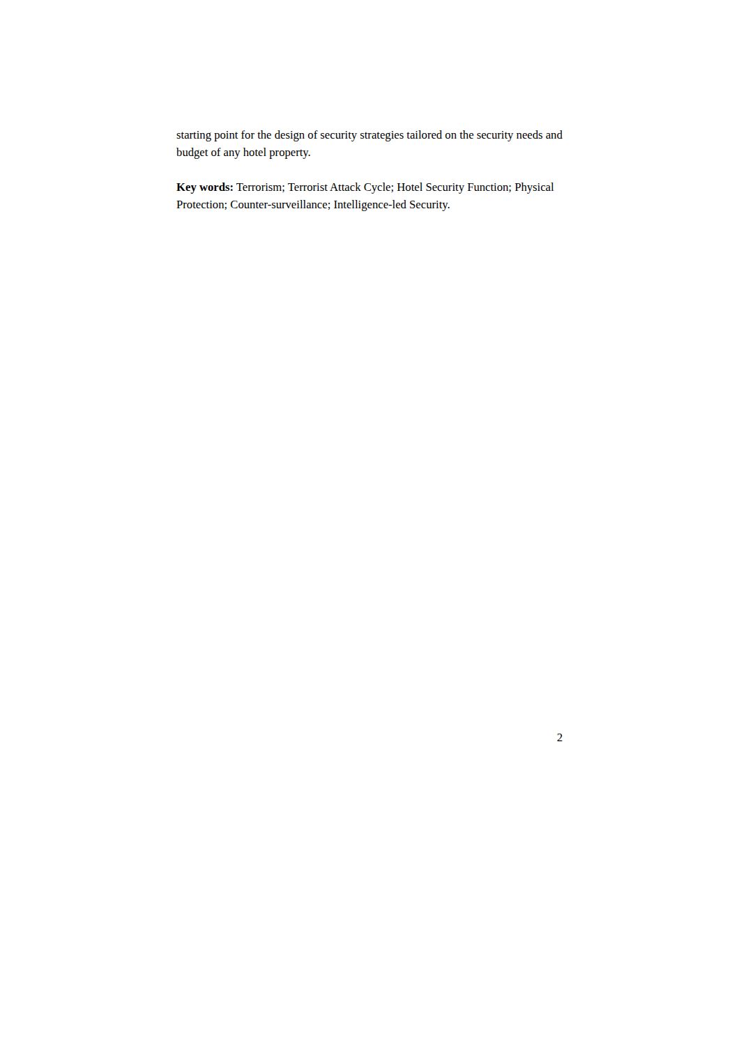starting point for the design of security strategies tailored on the security needs and budget of any hotel property.
Key words: Terrorism; Terrorist Attack Cycle; Hotel Security Function; Physical Protection; Counter-surveillance; Intelligence-led Security.
2